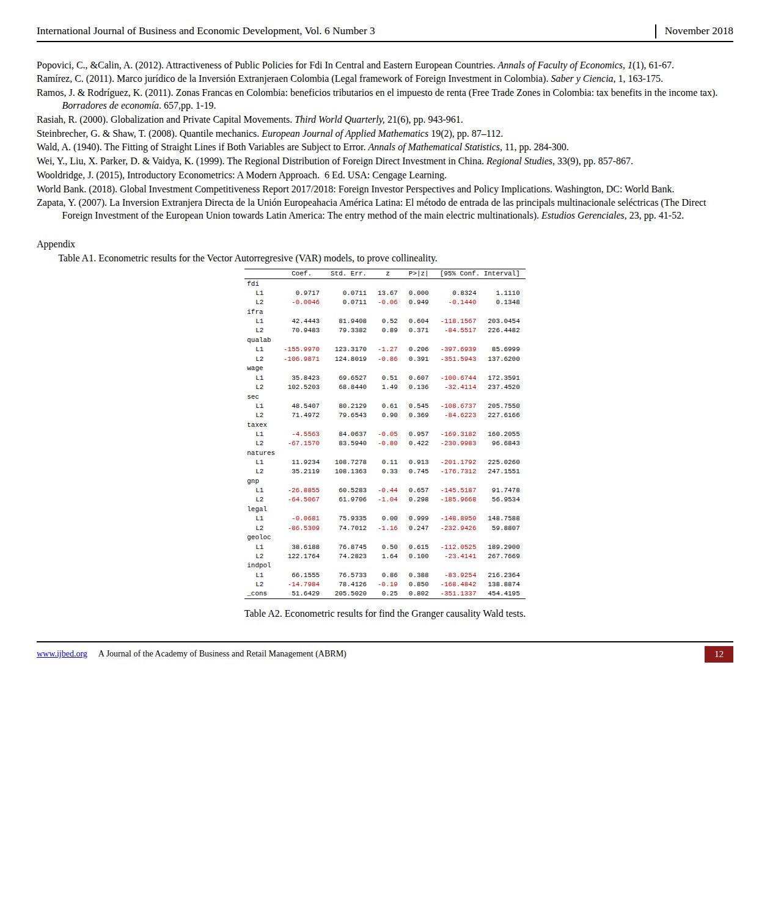International Journal of Business and Economic Development, Vol. 6 Number 3
November 2018
Popovici, C., &Calin, A. (2012). Attractiveness of Public Policies for Fdi In Central and Eastern European Countries. Annals of Faculty of Economics, 1(1), 61-67.
Ramírez, C. (2011). Marco jurídico de la Inversión Extranjeraen Colombia (Legal framework of Foreign Investment in Colombia). Saber y Ciencia, 1, 163-175.
Ramos, J. & Rodríguez, K. (2011). Zonas Francas en Colombia: beneficios tributarios en el impuesto de renta (Free Trade Zones in Colombia: tax benefits in the income tax). Borradores de economía. 657,pp. 1-19.
Rasiah, R. (2000). Globalization and Private Capital Movements. Third World Quarterly, 21(6), pp. 943-961.
Steinbrecher, G. & Shaw, T. (2008). Quantile mechanics. European Journal of Applied Mathematics 19(2), pp. 87–112.
Wald, A. (1940). The Fitting of Straight Lines if Both Variables are Subject to Error. Annals of Mathematical Statistics, 11, pp. 284-300.
Wei, Y., Liu, X. Parker, D. & Vaidya, K. (1999). The Regional Distribution of Foreign Direct Investment in China. Regional Studies, 33(9), pp. 857-867.
Wooldridge, J. (2015), Introductory Econometrics: A Modern Approach. 6 Ed. USA: Cengage Learning.
World Bank. (2018). Global Investment Competitiveness Report 2017/2018: Foreign Investor Perspectives and Policy Implications. Washington, DC: World Bank.
Zapata, Y. (2007). La Inversion Extranjera Directa de la Unión Europeahacia América Latina: El método de entrada de las principals multinacionale seléctricas (The Direct Foreign Investment of the European Union towards Latin America: The entry method of the main electric multinationals). Estudios Gerenciales, 23, pp. 41-52.
Appendix
Table A1. Econometric results for the Vector Autorregresive (VAR) models, to prove collineality.
| | Coef. | Std. Err. | z | P>/z/ | [95% Conf. Interval] |
| --- | --- | --- | --- | --- | --- |
| fdi |
| L1 | 0.9717 | 0.0711 | 13.67 | 0.000 | 0.8324 | 1.1110 |
| L2 | -0.0046 | 0.0711 | -0.06 | 0.949 | -0.1440 | 0.1348 |
| ifra |
| L1 | 42.4443 | 81.9408 | 0.52 | 0.604 | -118.1567 | 203.0454 |
| L2 | 70.9483 | 79.3382 | 0.89 | 0.371 | -84.5517 | 226.4482 |
| qualab |
| L1 | -155.9970 | 123.3170 | -1.27 | 0.206 | -397.6939 | 85.6999 |
| L2 | -106.9871 | 124.8019 | -0.86 | 0.391 | -351.5943 | 137.6200 |
| wage |
| L1 | 35.8423 | 69.6527 | 0.51 | 0.607 | -100.6744 | 172.3591 |
| L2 | 102.5203 | 68.8440 | 1.49 | 0.136 | -32.4114 | 237.4520 |
| sec |
| L1 | 48.5407 | 80.2129 | 0.61 | 0.545 | -108.6737 | 205.7550 |
| L2 | 71.4972 | 79.6543 | 0.90 | 0.369 | -84.6223 | 227.6166 |
| taxex |
| L1 | -4.5563 | 84.0637 | -0.05 | 0.957 | -169.3182 | 160.2055 |
| L2 | -67.1570 | 83.5940 | -0.80 | 0.422 | -230.9983 | 96.6843 |
| natures |
| L1 | 11.9234 | 108.7278 | 0.11 | 0.913 | -201.1792 | 225.0260 |
| L2 | 35.2119 | 108.1363 | 0.33 | 0.745 | -176.7312 | 247.1551 |
| gnp |
| L1 | -26.8855 | 60.5283 | -0.44 | 0.657 | -145.5187 | 91.7478 |
| L2 | -64.5067 | 61.9706 | -1.04 | 0.298 | -185.9668 | 56.9534 |
| legal |
| L1 | -0.0681 | 75.9335 | 0.00 | 0.999 | -148.8950 | 148.7588 |
| L2 | -86.5309 | 74.7012 | -1.16 | 0.247 | -232.9426 | 59.8807 |
| geoloc |
| L1 | 38.6188 | 76.8745 | 0.50 | 0.615 | -112.0525 | 189.2900 |
| L2 | 122.1764 | 74.2823 | 1.64 | 0.100 | -23.4141 | 267.7669 |
| indpol |
| L1 | 66.1555 | 76.5733 | 0.86 | 0.388 | -83.9254 | 216.2364 |
| L2 | -14.7984 | 78.4126 | -0.19 | 0.850 | -168.4842 | 138.8874 |
| _cons | 51.6429 | 205.5020 | 0.25 | 0.802 | -351.1337 | 454.4195 |
Table A2. Econometric results for find the Granger causality Wald tests.
www.ijbed.org A Journal of the Academy of Business and Retail Management (ABRM) 12